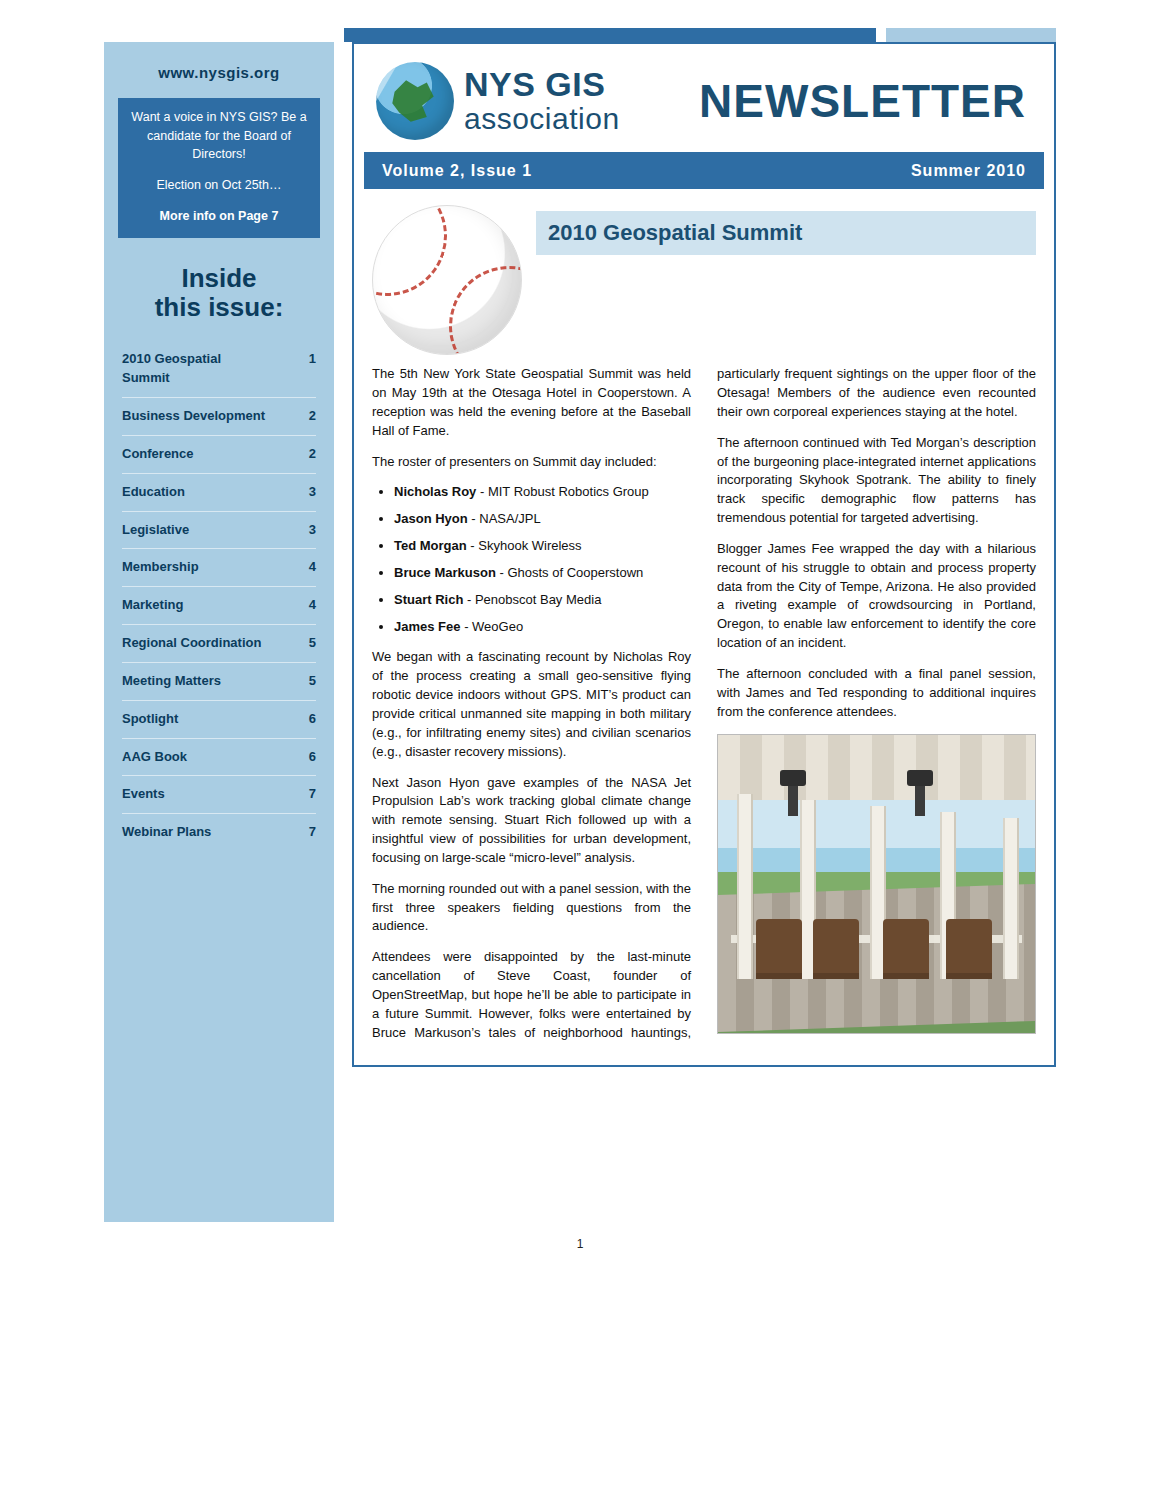www.nysgis.org
Want a voice in NYS GIS? Be a candidate for the Board of Directors!
Election on Oct 25th…
More info on Page 7
Inside
this issue:
2010 Geospatial Summit 1
Business Development 2
Conference 2
Education 3
Legislative 3
Membership 4
Marketing 4
Regional Coordination 5
Meeting Matters 5
Spotlight 6
AAG Book 6
Events 7
Webinar Plans 7
NYS GIS
association
NEWSLETTER
Volume 2, Issue 1 Summer 2010
2010 Geospatial Summit
The 5th New York State Geospatial Summit was held on May 19th at the Otesaga Hotel in Cooperstown. A reception was held the evening before at the Baseball Hall of Fame.
The roster of presenters on Summit day included:
Nicholas Roy - MIT Robust Robotics Group
Jason Hyon - NASA/JPL
Ted Morgan - Skyhook Wireless
Bruce Markuson - Ghosts of Cooperstown
Stuart Rich - Penobscot Bay Media
James Fee - WeoGeo
We began with a fascinating recount by Nicholas Roy of the process creating a small geo-sensitive flying robotic device indoors without GPS. MIT’s product can provide critical unmanned site mapping in both military (e.g., for infiltrating enemy sites) and civilian scenarios (e.g., disaster recovery missions).
Next Jason Hyon gave examples of the NASA Jet Propulsion Lab’s work tracking global climate change with remote sensing. Stuart Rich followed up with a insightful view of possibilities for urban development, focusing on large-scale “micro-level” analysis.
The morning rounded out with a panel session, with the first three speakers fielding questions from the audience.
Attendees were disappointed by the last-minute cancellation of Steve Coast, founder of OpenStreetMap, but hope he’ll be able to participate in a future Summit. However, folks were entertained by Bruce Markuson’s tales of neighborhood hauntings, particularly frequent sightings on the upper floor of the Otesaga! Members of the audience even recounted their own corporeal experiences staying at the hotel.
The afternoon continued with Ted Morgan’s description of the burgeoning place-integrated internet applications incorporating Skyhook Spotrank. The ability to finely track specific demographic flow patterns has tremendous potential for targeted advertising.
Blogger James Fee wrapped the day with a hilarious recount of his struggle to obtain and process property data from the City of Tempe, Arizona. He also provided a riveting example of crowdsourcing in Portland, Oregon, to enable law enforcement to identify the core location of an incident.
The afternoon concluded with a final panel session, with James and Ted responding to additional inquires from the conference attendees.
1